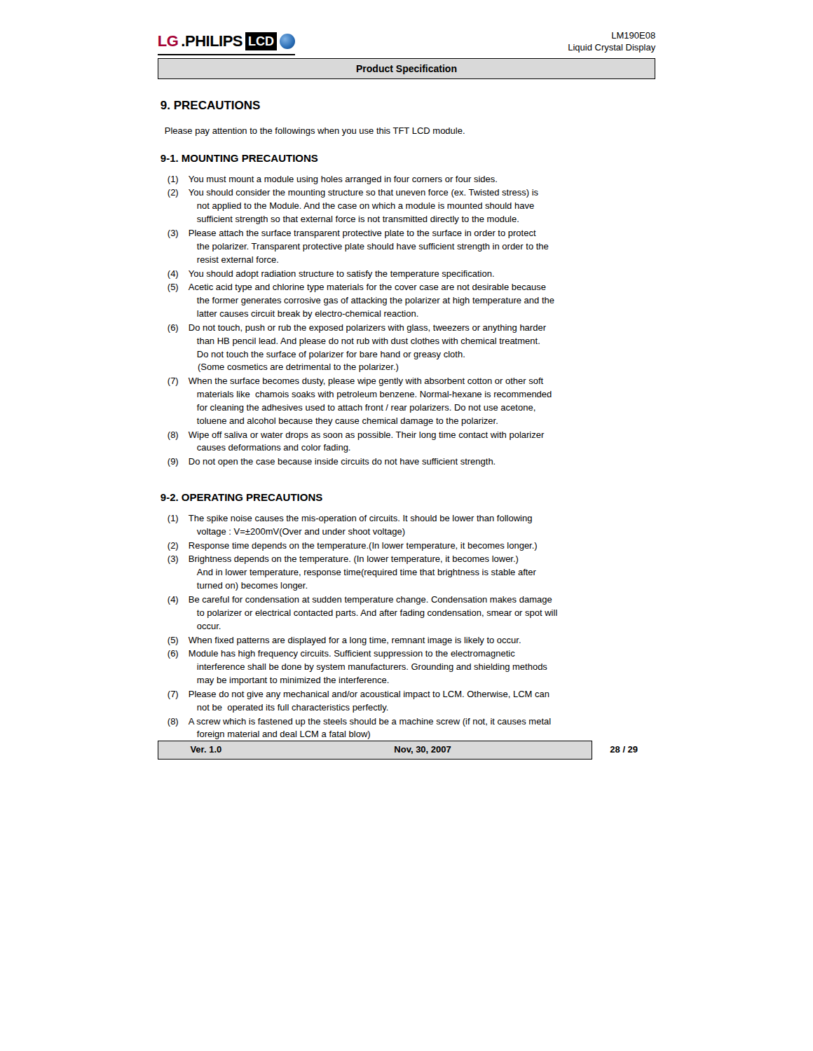LG.PHILIPS LCD
LM190E08
Liquid Crystal Display
Product Specification
9. PRECAUTIONS
Please pay attention to the followings when you use this TFT LCD module.
9-1. MOUNTING PRECAUTIONS
(1) You must mount a module using holes arranged in four corners or four sides.
(2) You should consider the mounting structure so that uneven force (ex. Twisted stress) is not applied to the Module. And the case on which a module is mounted should have sufficient strength so that external force is not transmitted directly to the module.
(3) Please attach the surface transparent protective plate to the surface in order to protect the polarizer. Transparent protective plate should have sufficient strength in order to the resist external force.
(4) You should adopt radiation structure to satisfy the temperature specification.
(5) Acetic acid type and chlorine type materials for the cover case are not desirable because the former generates corrosive gas of attacking the polarizer at high temperature and the latter causes circuit break by electro-chemical reaction.
(6) Do not touch, push or rub the exposed polarizers with glass, tweezers or anything harder than HB pencil lead. And please do not rub with dust clothes with chemical treatment. Do not touch the surface of polarizer for bare hand or greasy cloth. (Some cosmetics are detrimental to the polarizer.)
(7) When the surface becomes dusty, please wipe gently with absorbent cotton or other soft materials like chamois soaks with petroleum benzene. Normal-hexane is recommended for cleaning the adhesives used to attach front / rear polarizers. Do not use acetone, toluene and alcohol because they cause chemical damage to the polarizer.
(8) Wipe off saliva or water drops as soon as possible. Their long time contact with polarizer causes deformations and color fading.
(9) Do not open the case because inside circuits do not have sufficient strength.
9-2. OPERATING PRECAUTIONS
(1) The spike noise causes the mis-operation of circuits. It should be lower than following voltage : V=±200mV(Over and under shoot voltage)
(2) Response time depends on the temperature.(In lower temperature, it becomes longer.)
(3) Brightness depends on the temperature. (In lower temperature, it becomes lower.) And in lower temperature, response time(required time that brightness is stable after turned on) becomes longer.
(4) Be careful for condensation at sudden temperature change. Condensation makes damage to polarizer or electrical contacted parts. And after fading condensation, smear or spot will occur.
(5) When fixed patterns are displayed for a long time, remnant image is likely to occur.
(6) Module has high frequency circuits. Sufficient suppression to the electromagnetic interference shall be done by system manufacturers. Grounding and shielding methods may be important to minimized the interference.
(7) Please do not give any mechanical and/or acoustical impact to LCM. Otherwise, LCM can not be operated its full characteristics perfectly.
(8) A screw which is fastened up the steels should be a machine screw (if not, it causes metal foreign material and deal LCM a fatal blow)
(9) Please do not set LCD on its edge.
Ver. 1.0
Nov, 30, 2007
28 / 29